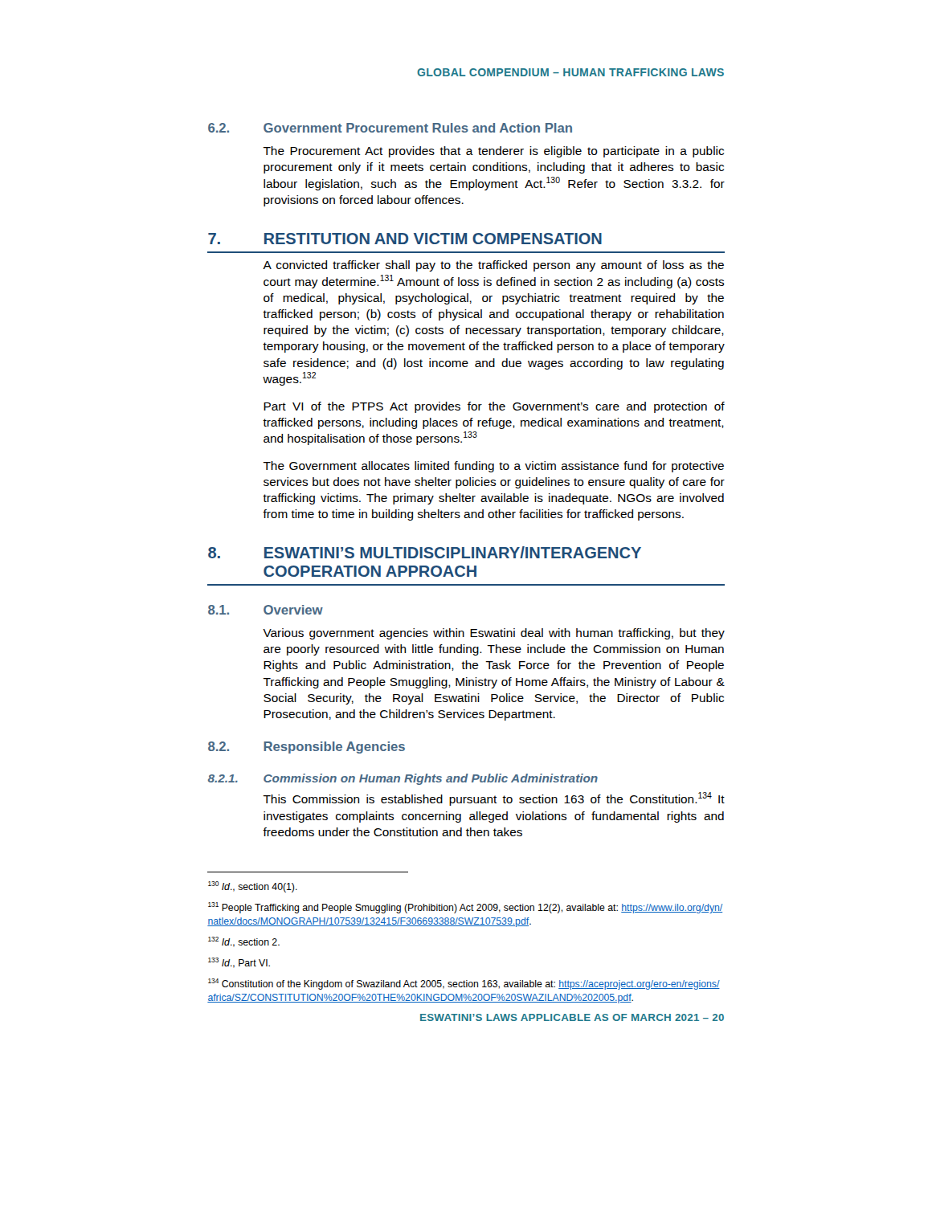GLOBAL COMPENDIUM – HUMAN TRAFFICKING LAWS
6.2. Government Procurement Rules and Action Plan
The Procurement Act provides that a tenderer is eligible to participate in a public procurement only if it meets certain conditions, including that it adheres to basic labour legislation, such as the Employment Act.130 Refer to Section 3.3.2. for provisions on forced labour offences.
7. RESTITUTION AND VICTIM COMPENSATION
A convicted trafficker shall pay to the trafficked person any amount of loss as the court may determine.131 Amount of loss is defined in section 2 as including (a) costs of medical, physical, psychological, or psychiatric treatment required by the trafficked person; (b) costs of physical and occupational therapy or rehabilitation required by the victim; (c) costs of necessary transportation, temporary childcare, temporary housing, or the movement of the trafficked person to a place of temporary safe residence; and (d) lost income and due wages according to law regulating wages.132
Part VI of the PTPS Act provides for the Government’s care and protection of trafficked persons, including places of refuge, medical examinations and treatment, and hospitalisation of those persons.133
The Government allocates limited funding to a victim assistance fund for protective services but does not have shelter policies or guidelines to ensure quality of care for trafficking victims. The primary shelter available is inadequate. NGOs are involved from time to time in building shelters and other facilities for trafficked persons.
8. ESWATINI’S MULTIDISCIPLINARY/INTERAGENCY COOPERATION APPROACH
8.1. Overview
Various government agencies within Eswatini deal with human trafficking, but they are poorly resourced with little funding. These include the Commission on Human Rights and Public Administration, the Task Force for the Prevention of People Trafficking and People Smuggling, Ministry of Home Affairs, the Ministry of Labour & Social Security, the Royal Eswatini Police Service, the Director of Public Prosecution, and the Children’s Services Department.
8.2. Responsible Agencies
8.2.1. Commission on Human Rights and Public Administration
This Commission is established pursuant to section 163 of the Constitution.134 It investigates complaints concerning alleged violations of fundamental rights and freedoms under the Constitution and then takes
130 Id., section 40(1).
131 People Trafficking and People Smuggling (Prohibition) Act 2009, section 12(2), available at: https://www.ilo.org/dyn/natlex/docs/MONOGRAPH/107539/132415/F306693388/SWZ107539.pdf.
132 Id., section 2.
133 Id., Part VI.
134 Constitution of the Kingdom of Swaziland Act 2005, section 163, available at: https://aceproject.org/ero-en/regions/africa/SZ/CONSTITUTION%20OF%20THE%20KINGDOM%20OF%20SWAZILAND%202005.pdf.
ESWATINI’S LAWS APPLICABLE AS OF MARCH 2021 – 20